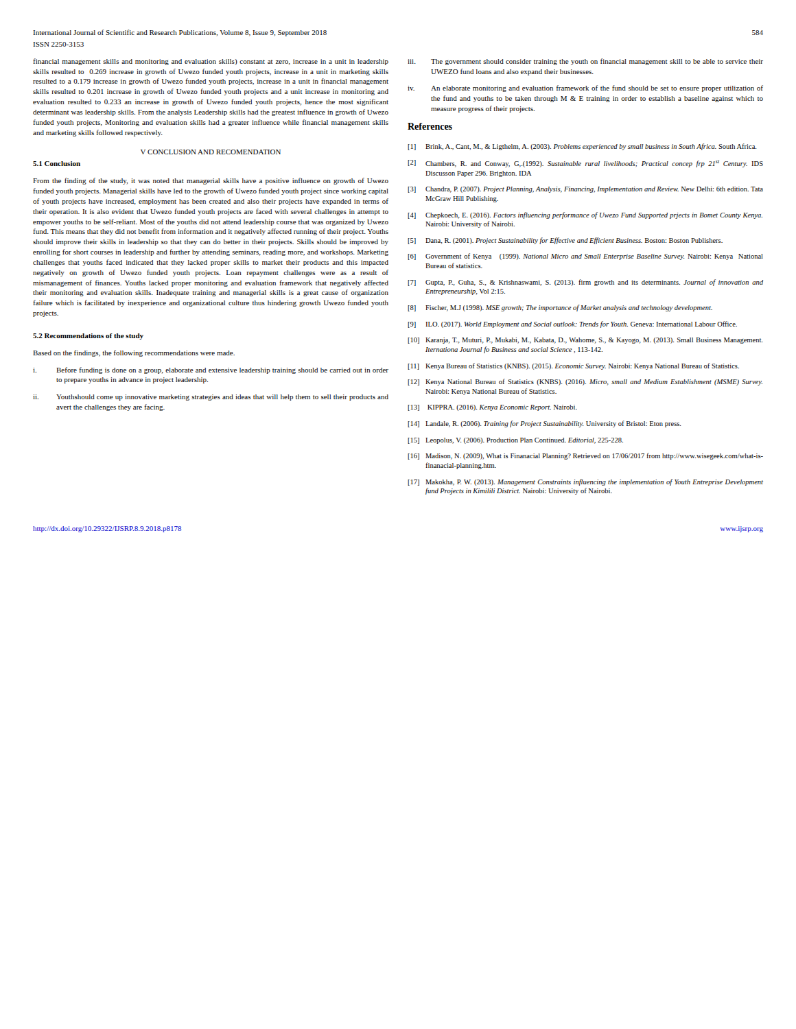International Journal of Scientific and Research Publications, Volume 8, Issue 9, September 2018
584
ISSN 2250-3153
financial management skills and monitoring and evaluation skills) constant at zero, increase in a unit in leadership skills resulted to 0.269 increase in growth of Uwezo funded youth projects, increase in a unit in marketing skills resulted to a 0.179 increase in growth of Uwezo funded youth projects, increase in a unit in financial management skills resulted to 0.201 increase in growth of Uwezo funded youth projects and a unit increase in monitoring and evaluation resulted to 0.233 an increase in growth of Uwezo funded youth projects, hence the most significant determinant was leadership skills. From the analysis Leadership skills had the greatest influence in growth of Uwezo funded youth projects, Monitoring and evaluation skills had a greater influence while financial management skills and marketing skills followed respectively.
V CONCLUSION AND RECOMENDATION
5.1 Conclusion
From the finding of the study, it was noted that managerial skills have a positive influence on growth of Uwezo funded youth projects. Managerial skills have led to the growth of Uwezo funded youth project since working capital of youth projects have increased, employment has been created and also their projects have expanded in terms of their operation. It is also evident that Uwezo funded youth projects are faced with several challenges in attempt to empower youths to be self-reliant. Most of the youths did not attend leadership course that was organized by Uwezo fund. This means that they did not benefit from information and it negatively affected running of their project. Youths should improve their skills in leadership so that they can do better in their projects. Skills should be improved by enrolling for short courses in leadership and further by attending seminars, reading more, and workshops. Marketing challenges that youths faced indicated that they lacked proper skills to market their products and this impacted negatively on growth of Uwezo funded youth projects. Loan repayment challenges were as a result of mismanagement of finances. Youths lacked proper monitoring and evaluation framework that negatively affected their monitoring and evaluation skills. Inadequate training and managerial skills is a great cause of organization failure which is facilitated by inexperience and organizational culture thus hindering growth Uwezo funded youth projects.
5.2 Recommendations of the study
Based on the findings, the following recommendations were made.
i. Before funding is done on a group, elaborate and extensive leadership training should be carried out in order to prepare youths in advance in project leadership.
ii. Youthshould come up innovative marketing strategies and ideas that will help them to sell their products and avert the challenges they are facing.
iii. The government should consider training the youth on financial management skill to be able to service their UWEZO fund loans and also expand their businesses.
iv. An elaborate monitoring and evaluation framework of the fund should be set to ensure proper utilization of the fund and youths to be taken through M & E training in order to establish a baseline against which to measure progress of their projects.
References
[1] Brink, A., Cant, M., & Ligthelm, A. (2003). Problems experienced by small business in South Africa. South Africa.
[2] Chambers, R. and Conway, G,.(1992). Sustainable rural livelihoods; Practical concep frp 21st Century. IDS Discusson Paper 296. Brighton. IDA
[3] Chandra, P. (2007). Project Planning, Analysis, Financing, Implementation and Review. New Delhi: 6th edition. Tata McGraw Hill Publishing.
[4] Chepkoech, E. (2016). Factors influencing performance of Uwezo Fund Supported prjects in Bomet County Kenya. Nairobi: University of Nairobi.
[5] Dana, R. (2001). Project Sustainability for Effective and Efficient Business. Boston: Boston Publishers.
[6] Government of Kenya (1999). National Micro and Small Enterprise Baseline Survey. Nairobi: Kenya National Bureau of statistics.
[7] Gupta, P., Guha, S., & Krishnaswami, S. (2013). firm growth and its determinants. Journal of innovation and Entrepreneurship, Vol 2:15.
[8] Fischer, M.J (1998). MSE growth; The importance of Market analysis and technology development.
[9] ILO. (2017). World Employment and Social outlook: Trends for Youth. Geneva: International Labour Office.
[10] Karanja, T., Muturi, P., Mukabi, M., Kabata, D., Wahome, S., & Kayogo, M. (2013). Small Business Management. Iternationa Journal fo Business and social Science , 113-142.
[11] Kenya Bureau of Statistics (KNBS). (2015). Economic Survey. Nairobi: Kenya National Bureau of Statistics.
[12] Kenya National Bureau of Statistics (KNBS). (2016). Micro, small and Medium Establishment (MSME) Survey. Nairobi: Kenya National Bureau of Statistics.
[13] KIPPRA. (2016). Kenya Economic Report. Nairobi.
[14] Landale, R. (2006). Training for Project Sustainability. University of Bristol: Eton press.
[15] Leopolus, V. (2006). Production Plan Continued. Editorial, 225-228.
[16] Madison, N. (2009), What is Finanacial Planning? Retrieved on 17/06/2017 from http://www.wisegeek.com/what-is-finanacial-planning.htm.
[17] Makokha, P. W. (2013). Management Constraints influencing the implementation of Youth Entreprise Development fund Projects in Kimilili District. Nairobi: University of Nairobi.
http://dx.doi.org/10.29322/IJSRP.8.9.2018.p8178
www.ijsrp.org